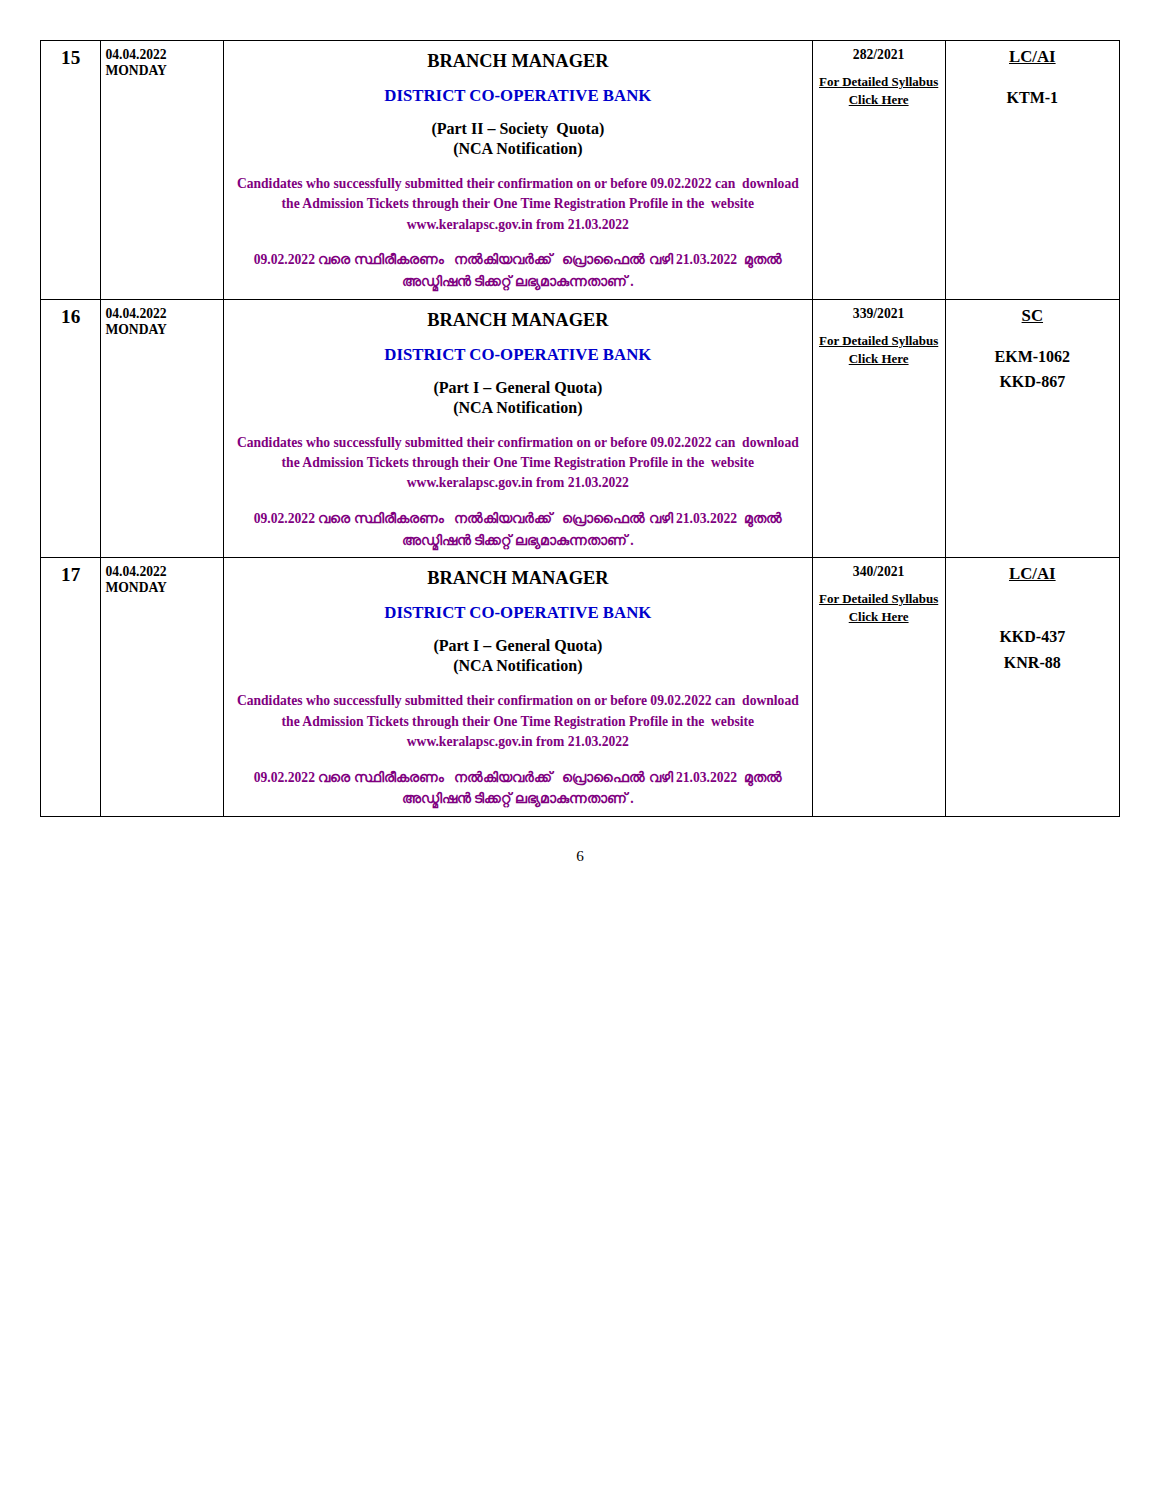| 15 | 04.04.2022 MONDAY | BRANCH MANAGER DISTRICT CO-OPERATIVE BANK (Part II – Society Quota) (NCA Notification) Candidates who successfully submitted their confirmation on or before 09.02.2022 can download the Admission Tickets through their One Time Registration Profile in the website www.keralapsc.gov.in from 21.03.2022 09.02.2022 വരെ സ്ഥിരീകരണം നൽകിയവർക്ക് പ്രൊഫൈൽ വഴി 21.03.2022 മുതൽ അഡ്മിഷൻ ടിക്കറ്റ് ലഭ്യമാകുന്നതാണ് . | 282/2021 For Detailed Syllabus Click Here | LC/AI KTM-1 |
| 16 | 04.04.2022 MONDAY | BRANCH MANAGER DISTRICT CO-OPERATIVE BANK (Part I – General Quota) (NCA Notification) Candidates who successfully submitted their confirmation on or before 09.02.2022 can download the Admission Tickets through their One Time Registration Profile in the website www.keralapsc.gov.in from 21.03.2022 09.02.2022 വരെ സ്ഥിരീകരണം നൽകിയവർക്ക് പ്രൊഫൈൽ വഴി 21.03.2022 മുതൽ അഡ്മിഷൻ ടിക്കറ്റ് ലഭ്യമാകുന്നതാണ് . | 339/2021 For Detailed Syllabus Click Here | SC EKM-1062 KKD-867 |
| 17 | 04.04.2022 MONDAY | BRANCH MANAGER DISTRICT CO-OPERATIVE BANK (Part I – General Quota) (NCA Notification) Candidates who successfully submitted their confirmation on or before 09.02.2022 can download the Admission Tickets through their One Time Registration Profile in the website www.keralapsc.gov.in from 21.03.2022 09.02.2022 വരെ സ്ഥിരീകരണം നൽകിയവർക്ക് പ്രൊഫൈൽ വഴി 21.03.2022 മുതൽ അഡ്മിഷൻ ടിക്കറ്റ് ലഭ്യമാകുന്നതാണ് . | 340/2021 For Detailed Syllabus Click Here | LC/AI KKD-437 KNR-88 |
6